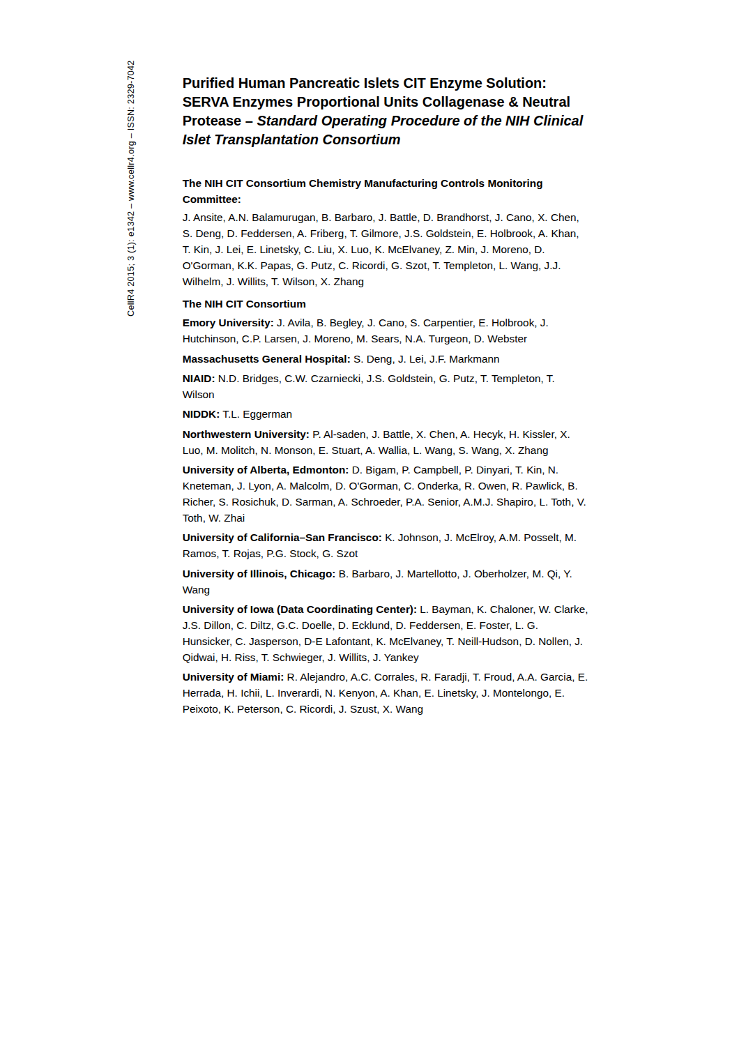CellR4 2015; 3 (1): e1342 – www.cellr4.org – ISSN: 2329-7042
Purified Human Pancreatic Islets CIT Enzyme Solution: SERVA Enzymes Proportional Units Collagenase & Neutral Protease – Standard Operating Procedure of the NIH Clinical Islet Transplantation Consortium
The NIH CIT Consortium Chemistry Manufacturing Controls Monitoring Committee:
J. Ansite, A.N. Balamurugan, B. Barbaro, J. Battle, D. Brandhorst, J. Cano, X. Chen, S. Deng, D. Feddersen, A. Friberg, T. Gilmore, J.S. Goldstein, E. Holbrook, A. Khan, T. Kin, J. Lei, E. Linetsky, C. Liu, X. Luo, K. McElvaney, Z. Min, J. Moreno, D. O'Gorman, K.K. Papas, G. Putz, C. Ricordi, G. Szot, T. Templeton, L. Wang, J.J. Wilhelm, J. Willits, T. Wilson, X. Zhang
The NIH CIT Consortium
Emory University: J. Avila, B. Begley, J. Cano, S. Carpentier, E. Holbrook, J. Hutchinson, C.P. Larsen, J. Moreno, M. Sears, N.A. Turgeon, D. Webster
Massachusetts General Hospital: S. Deng, J. Lei, J.F. Markmann
NIAID: N.D. Bridges, C.W. Czarniecki, J.S. Goldstein, G. Putz, T. Templeton, T. Wilson
NIDDK: T.L. Eggerman
Northwestern University: P. Al-saden, J. Battle, X. Chen, A. Hecyk, H. Kissler, X. Luo, M. Molitch, N. Monson, E. Stuart, A. Wallia, L. Wang, S. Wang, X. Zhang
University of Alberta, Edmonton: D. Bigam, P. Campbell, P. Dinyari, T. Kin, N. Kneteman, J. Lyon, A. Malcolm, D. O'Gorman, C. Onderka, R. Owen, R. Pawlick, B. Richer, S. Rosichuk, D. Sarman, A. Schroeder, P.A. Senior, A.M.J. Shapiro, L. Toth, V. Toth, W. Zhai
University of California–San Francisco: K. Johnson, J. McElroy, A.M. Posselt, M. Ramos, T. Rojas, P.G. Stock, G. Szot
University of Illinois, Chicago: B. Barbaro, J. Martellotto, J. Oberholzer, M. Qi, Y. Wang
University of Iowa (Data Coordinating Center): L. Bayman, K. Chaloner, W. Clarke, J.S. Dillon, C. Diltz, G.C. Doelle, D. Ecklund, D. Feddersen, E. Foster, L. G. Hunsicker, C. Jasperson, D-E Lafontant, K. McElvaney, T. Neill-Hudson, D. Nollen, J. Qidwai, H. Riss, T. Schwieger, J. Willits, J. Yankey
University of Miami: R. Alejandro, A.C. Corrales, R. Faradji, T. Froud, A.A. Garcia, E. Herrada, H. Ichii, L. Inverardi, N. Kenyon, A. Khan, E. Linetsky, J. Montelongo, E. Peixoto, K. Peterson, C. Ricordi, J. Szust, X. Wang